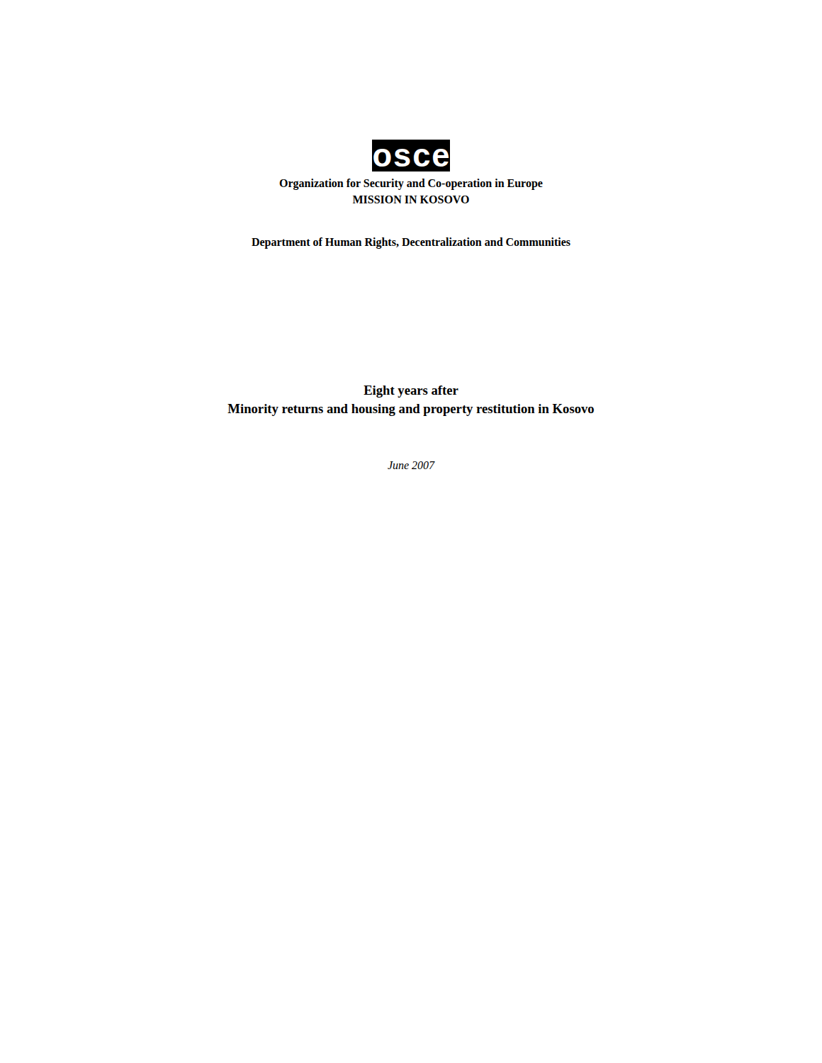osce
Organization for Security and Co-operation in Europe
MISSION IN KOSOVO
Department of Human Rights, Decentralization and Communities
Eight years after
Minority returns and housing and property restitution in Kosovo
June 2007